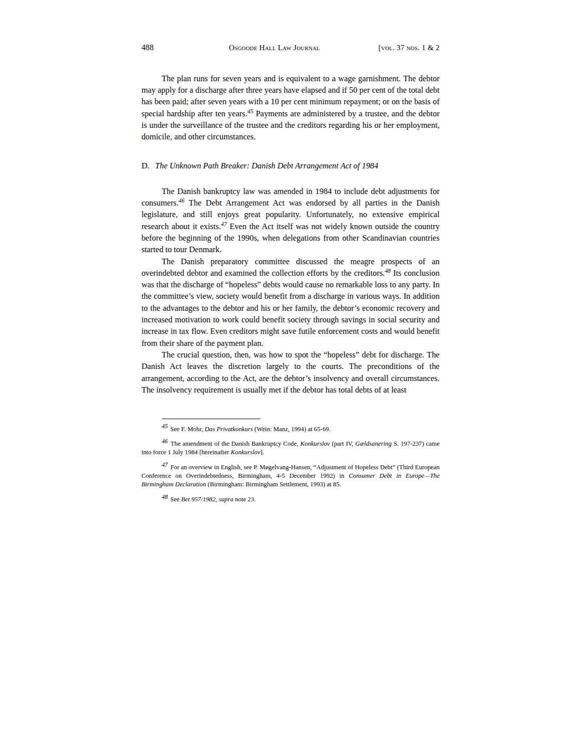488
Osgoode Hall Law Journal
[vol. 37 nos. 1 & 2
The plan runs for seven years and is equivalent to a wage garnishment. The debtor may apply for a discharge after three years have elapsed and if 50 per cent of the total debt has been paid; after seven years with a 10 per cent minimum repayment; or on the basis of special hardship after ten years.45 Payments are administered by a trustee, and the debtor is under the surveillance of the trustee and the creditors regarding his or her employment, domicile, and other circumstances.
D. The Unknown Path Breaker: Danish Debt Arrangement Act of 1984
The Danish bankruptcy law was amended in 1984 to include debt adjustments for consumers.46 The Debt Arrangement Act was endorsed by all parties in the Danish legislature, and still enjoys great popularity. Unfortunately, no extensive empirical research about it exists.47 Even the Act itself was not widely known outside the country before the beginning of the 1990s, when delegations from other Scandinavian countries started to tour Denmark.
The Danish preparatory committee discussed the meagre prospects of an overindebted debtor and examined the collection efforts by the creditors.48 Its conclusion was that the discharge of “hopeless” debts would cause no remarkable loss to any party. In the committee’s view, society would benefit from a discharge in various ways. In addition to the advantages to the debtor and his or her family, the debtor’s economic recovery and increased motivation to work could benefit society through savings in social security and increase in tax flow. Even creditors might save futile enforcement costs and would benefit from their share of the payment plan.
The crucial question, then, was how to spot the “hopeless” debt for discharge. The Danish Act leaves the discretion largely to the courts. The preconditions of the arrangement, according to the Act, are the debtor’s insolvency and overall circumstances. The insolvency requirement is usually met if the debtor has total debts of at least
45 See F. Mohr, Das Privatkonkurs (Wein: Manz, 1994) at 65-69.
46 The amendment of the Danish Bankruptcy Code, Konkurslov (part IV, Gældsanering S. 197-237) came into force 1 July 1984 [hereinafter Konkurslov].
47 For an overview in English, see P. Møgelvang-Hansen, “Adjustment of Hopeless Debt” (Third European Conference on Overindebtedness, Birmingham, 4-5 December 1992) in Consumer Debt in Europe—The Birmingham Declaration (Birmingham: Birmingham Settlement, 1993) at 85.
48 See Bet 957/1982, supra note 23.